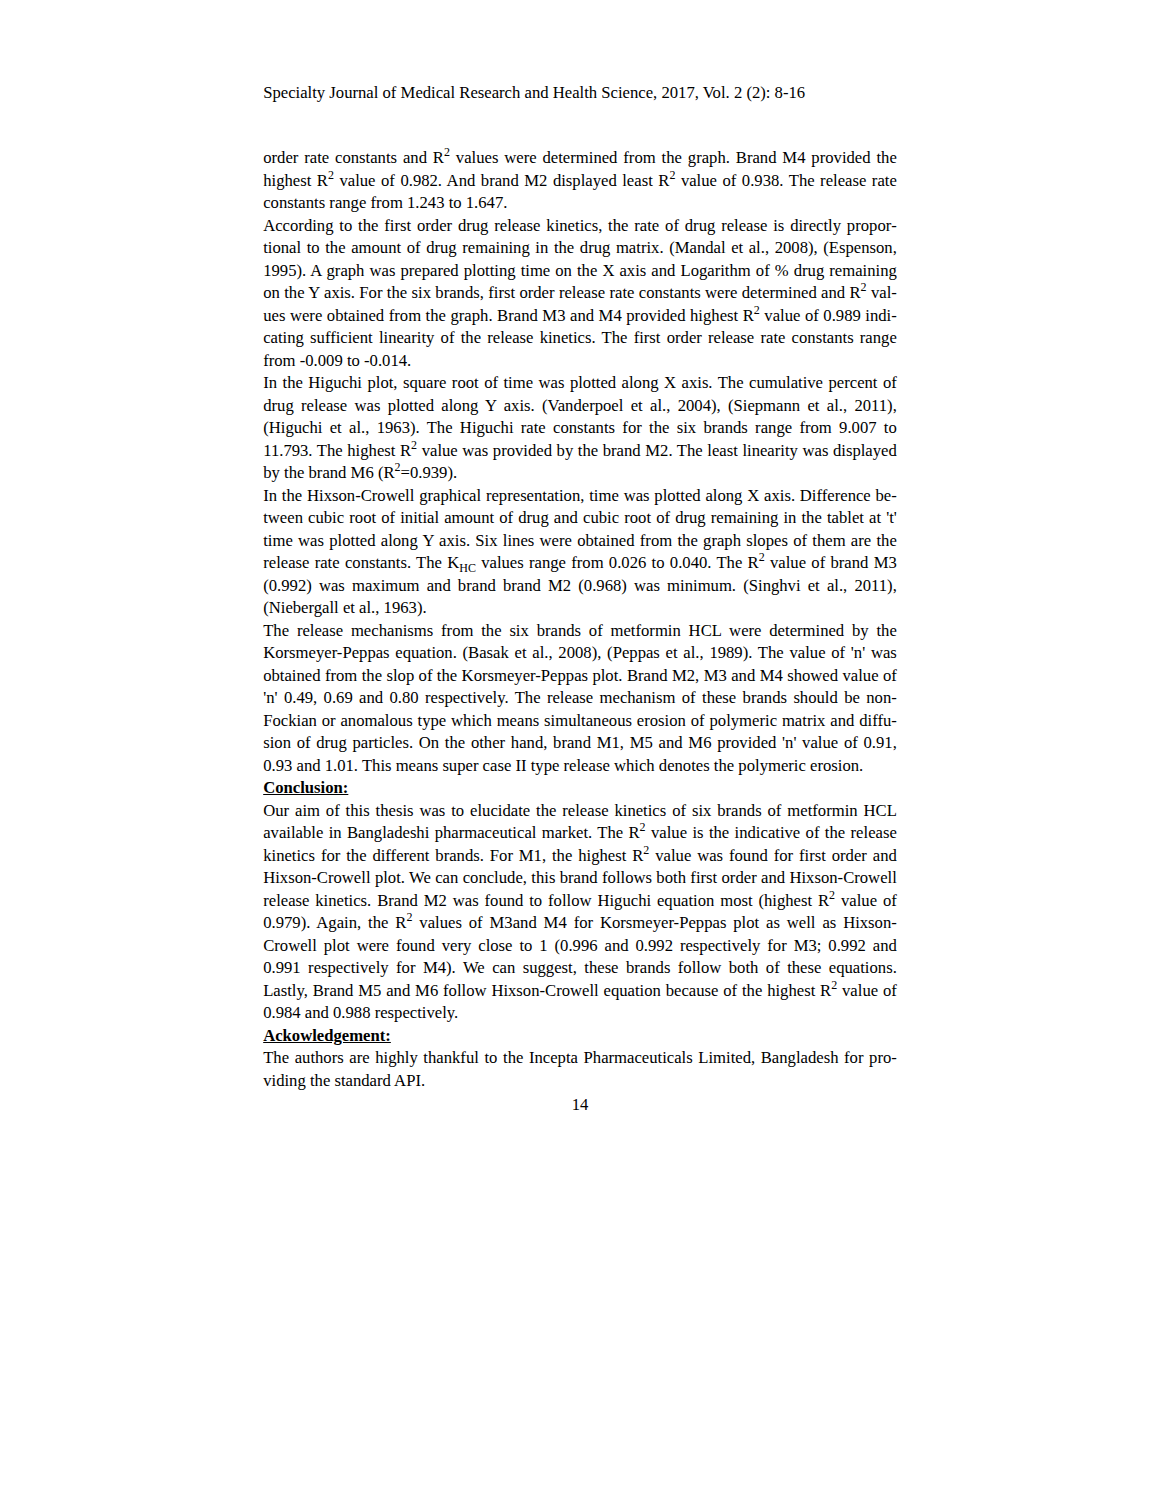Specialty Journal of Medical Research and Health Science, 2017, Vol. 2 (2): 8-16
order rate constants and R2 values were determined from the graph. Brand M4 provided the highest R2 value of 0.982. And brand M2 displayed least R2 value of 0.938. The release rate constants range from 1.243 to 1.647.
According to the first order drug release kinetics, the rate of drug release is directly proportional to the amount of drug remaining in the drug matrix. (Mandal et al., 2008), (Espenson, 1995). A graph was prepared plotting time on the X axis and Logarithm of % drug remaining on the Y axis. For the six brands, first order release rate constants were determined and R2 values were obtained from the graph. Brand M3 and M4 provided highest R2 value of 0.989 indicating sufficient linearity of the release kinetics. The first order release rate constants range from -0.009 to -0.014.
In the Higuchi plot, square root of time was plotted along X axis. The cumulative percent of drug release was plotted along Y axis. (Vanderpoel et al., 2004), (Siepmann et al., 2011), (Higuchi et al., 1963). The Higuchi rate constants for the six brands range from 9.007 to 11.793. The highest R2 value was provided by the brand M2. The least linearity was displayed by the brand M6 (R2=0.939).
In the Hixson-Crowell graphical representation, time was plotted along X axis. Difference between cubic root of initial amount of drug and cubic root of drug remaining in the tablet at 't' time was plotted along Y axis. Six lines were obtained from the graph slopes of them are the release rate constants. The KHC values range from 0.026 to 0.040. The R2 value of brand M3 (0.992) was maximum and brand brand M2 (0.968) was minimum. (Singhvi et al., 2011), (Niebergall et al., 1963).
The release mechanisms from the six brands of metformin HCL were determined by the Korsmeyer-Peppas equation. (Basak et al., 2008), (Peppas et al., 1989). The value of 'n' was obtained from the slop of the Korsmeyer-Peppas plot. Brand M2, M3 and M4 showed value of 'n' 0.49, 0.69 and 0.80 respectively. The release mechanism of these brands should be non- Fockian or anomalous type which means simultaneous erosion of polymeric matrix and diffusion of drug particles. On the other hand, brand M1, M5 and M6 provided 'n' value of 0.91, 0.93 and 1.01. This means super case II type release which denotes the polymeric erosion.
Conclusion:
Our aim of this thesis was to elucidate the release kinetics of six brands of metformin HCL available in Bangladeshi pharmaceutical market. The R2 value is the indicative of the release kinetics for the different brands. For M1, the highest R2 value was found for first order and Hixson-Crowell plot. We can conclude, this brand follows both first order and Hixson-Crowell release kinetics. Brand M2 was found to follow Higuchi equation most (highest R2 value of 0.979). Again, the R2 values of M3and M4 for Korsmeyer-Peppas plot as well as Hixson-Crowell plot were found very close to 1 (0.996 and 0.992 respectively for M3; 0.992 and 0.991 respectively for M4). We can suggest, these brands follow both of these equations. Lastly, Brand M5 and M6 follow Hixson-Crowell equation because of the highest R2 value of 0.984 and 0.988 respectively.
Ackowledgement:
The authors are highly thankful to the Incepta Pharmaceuticals Limited, Bangladesh for providing the standard API.
14